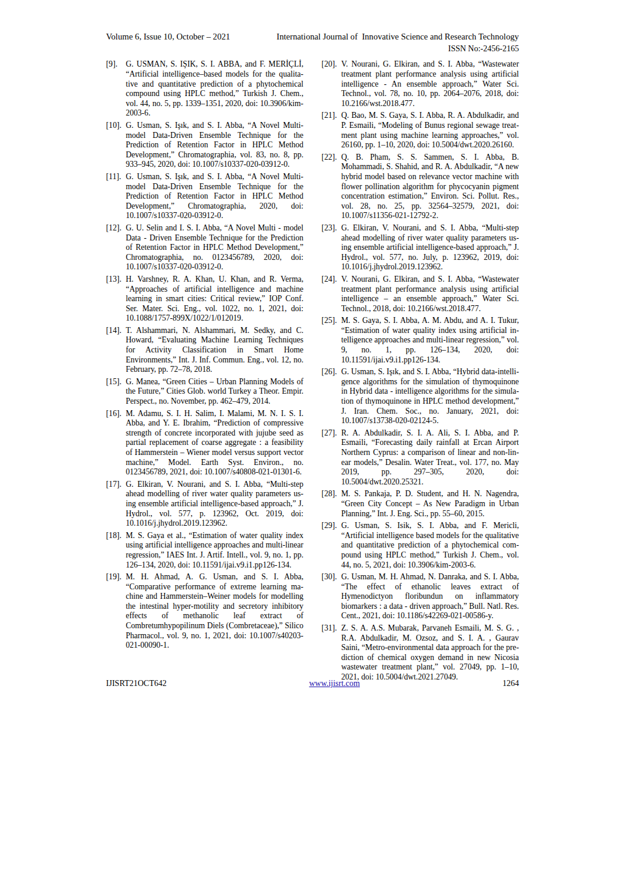Volume 6, Issue 10, October – 2021
International Journal of Innovative Science and Research Technology
ISSN No:-2456-2165
[9]. G. USMAN, S. IŞIK, S. I. ABBA, and F. MERİÇLİ, “Artificial intelligence–based models for the qualitative and quantitative prediction of a phytochemical compound using HPLC method,” Turkish J. Chem., vol. 44, no. 5, pp. 1339–1351, 2020, doi: 10.3906/kim-2003-6.
[10]. G. Usman, S. Işık, and S. I. Abba, “A Novel Multi-model Data-Driven Ensemble Technique for the Prediction of Retention Factor in HPLC Method Development,” Chromatographia, vol. 83, no. 8, pp. 933–945, 2020, doi: 10.1007/s10337-020-03912-0.
[11]. G. Usman, S. Işık, and S. I. Abba, “A Novel Multi-model Data-Driven Ensemble Technique for the Prediction of Retention Factor in HPLC Method Development,” Chromatographia, 2020, doi: 10.1007/s10337-020-03912-0.
[12]. G. U. Selin and I. S. I. Abba, “A Novel Multi - model Data - Driven Ensemble Technique for the Prediction of Retention Factor in HPLC Method Development,” Chromatographia, no. 0123456789, 2020, doi: 10.1007/s10337-020-03912-0.
[13]. H. Varshney, R. A. Khan, U. Khan, and R. Verma, “Approaches of artificial intelligence and machine learning in smart cities: Critical review,” IOP Conf. Ser. Mater. Sci. Eng., vol. 1022, no. 1, 2021, doi: 10.1088/1757-899X/1022/1/012019.
[14]. T. Alshammari, N. Alshammari, M. Sedky, and C. Howard, “Evaluating Machine Learning Techniques for Activity Classification in Smart Home Environments,” Int. J. Inf. Commun. Eng., vol. 12, no. February, pp. 72–78, 2018.
[15]. G. Manea, “Green Cities – Urban Planning Models of the Future,” Cities Glob. world Turkey a Theor. Empir. Perspect., no. November, pp. 462–479, 2014.
[16]. M. Adamu, S. I. H. Salim, I. Malami, M. N. I. S. I. Abba, and Y. E. Ibrahim, “Prediction of compressive strength of concrete incorporated with jujube seed as partial replacement of coarse aggregate : a feasibility of Hammerstein – Wiener model versus support vector machine,” Model. Earth Syst. Environ., no. 0123456789, 2021, doi: 10.1007/s40808-021-01301-6.
[17]. G. Elkiran, V. Nourani, and S. I. Abba, “Multi-step ahead modelling of river water quality parameters using ensemble artificial intelligence-based approach,” J. Hydrol., vol. 577, p. 123962, Oct. 2019, doi: 10.1016/j.jhydrol.2019.123962.
[18]. M. S. Gaya et al., “Estimation of water quality index using artificial intelligence approaches and multi-linear regression,” IAES Int. J. Artif. Intell., vol. 9, no. 1, pp. 126–134, 2020, doi: 10.11591/ijai.v9.i1.pp126-134.
[19]. M. H. Ahmad, A. G. Usman, and S. I. Abba, “Comparative performance of extreme learning machine and Hammerstein–Weiner models for modelling the intestinal hyper-motility and secretory inhibitory effects of methanolic leaf extract of Combretumhypopilinum Diels (Combretaceae),” Silico Pharmacol., vol. 9, no. 1, 2021, doi: 10.1007/s40203-021-00090-1.
[20]. V. Nourani, G. Elkiran, and S. I. Abba, “Wastewater treatment plant performance analysis using artificial intelligence - An ensemble approach,” Water Sci. Technol., vol. 78, no. 10, pp. 2064–2076, 2018, doi: 10.2166/wst.2018.477.
[21]. Q. Bao, M. S. Gaya, S. I. Abba, R. A. Abdulkadir, and P. Esmaili, “Modeling of Bunus regional sewage treatment plant using machine learning approaches,” vol. 26160, pp. 1–10, 2020, doi: 10.5004/dwt.2020.26160.
[22]. Q. B. Pham, S. S. Sammen, S. I. Abba, B. Mohammadi, S. Shahid, and R. A. Abdulkadir, “A new hybrid model based on relevance vector machine with flower pollination algorithm for phycocyanin pigment concentration estimation,” Environ. Sci. Pollut. Res., vol. 28, no. 25, pp. 32564–32579, 2021, doi: 10.1007/s11356-021-12792-2.
[23]. G. Elkiran, V. Nourani, and S. I. Abba, “Multi-step ahead modelling of river water quality parameters using ensemble artificial intelligence-based approach,” J. Hydrol., vol. 577, no. July, p. 123962, 2019, doi: 10.1016/j.jhydrol.2019.123962.
[24]. V. Nourani, G. Elkiran, and S. I. Abba, “Wastewater treatment plant performance analysis using artificial intelligence – an ensemble approach,” Water Sci. Technol., 2018, doi: 10.2166/wst.2018.477.
[25]. M. S. Gaya, S. I. Abba, A. M. Abdu, and A. I. Tukur, “Estimation of water quality index using artificial intelligence approaches and multi-linear regression,” vol. 9, no. 1, pp. 126–134, 2020, doi: 10.11591/ijai.v9.i1.pp126-134.
[26]. G. Usman, S. Işık, and S. I. Abba, “Hybrid data-intelligence algorithms for the simulation of thymoquinone in Hybrid data - intelligence algorithms for the simulation of thymoquinone in HPLC method development,” J. Iran. Chem. Soc., no. January, 2021, doi: 10.1007/s13738-020-02124-5.
[27]. R. A. Abdulkadir, S. I. A. Ali, S. I. Abba, and P. Esmaili, “Forecasting daily rainfall at Ercan Airport Northern Cyprus: a comparison of linear and non-linear models,” Desalin. Water Treat., vol. 177, no. May 2019, pp. 297–305, 2020, doi: 10.5004/dwt.2020.25321.
[28]. M. S. Pankaja, P. D. Student, and H. N. Nagendra, “Green City Concept – As New Paradigm in Urban Planning,” Int. J. Eng. Sci., pp. 55–60, 2015.
[29]. G. Usman, S. Isik, S. I. Abba, and F. Mericli, “Artificial intelligence based models for the qualitative and quantitative prediction of a phytochemical compound using HPLC method,” Turkish J. Chem., vol. 44, no. 5, 2021, doi: 10.3906/kim-2003-6.
[30]. G. Usman, M. H. Ahmad, N. Danraka, and S. I. Abba, “The effect of ethanolic leaves extract of Hymenodictyon floribundun on inflammatory biomarkers : a data - driven approach,” Bull. Natl. Res. Cent., 2021, doi: 10.1186/s42269-021-00586-y.
[31]. Z. S. A. A.S. Mubarak, Parvaneh Esmaili, M. S. G. , R.A. Abdulkadir, M. Ozsoz, and S. I. A. , Gaurav Saini, “Metro-environmental data approach for the prediction of chemical oxygen demand in new Nicosia wastewater treatment plant,” vol. 27049, pp. 1–10, 2021, doi: 10.5004/dwt.2021.27049.
IJISRT21OCT642
www.ijisrt.com
1264